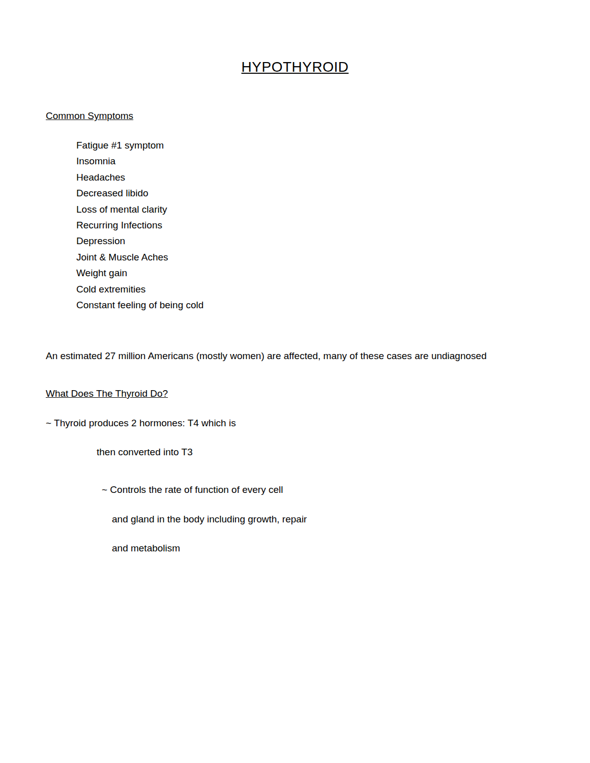HYPOTHYROID
Common Symptoms
Fatigue #1 symptom
Insomnia
Headaches
Decreased libido
Loss of mental clarity
Recurring Infections
Depression
Joint & Muscle Aches
Weight gain
Cold extremities
Constant feeling of being cold
An estimated 27 million Americans (mostly women) are affected, many of these cases are undiagnosed
What Does The Thyroid Do?
~ Thyroid produces 2 hormones: T4 which is
then converted into T3
~ Controls the rate of function of every cell
and gland in the body including growth, repair
and metabolism